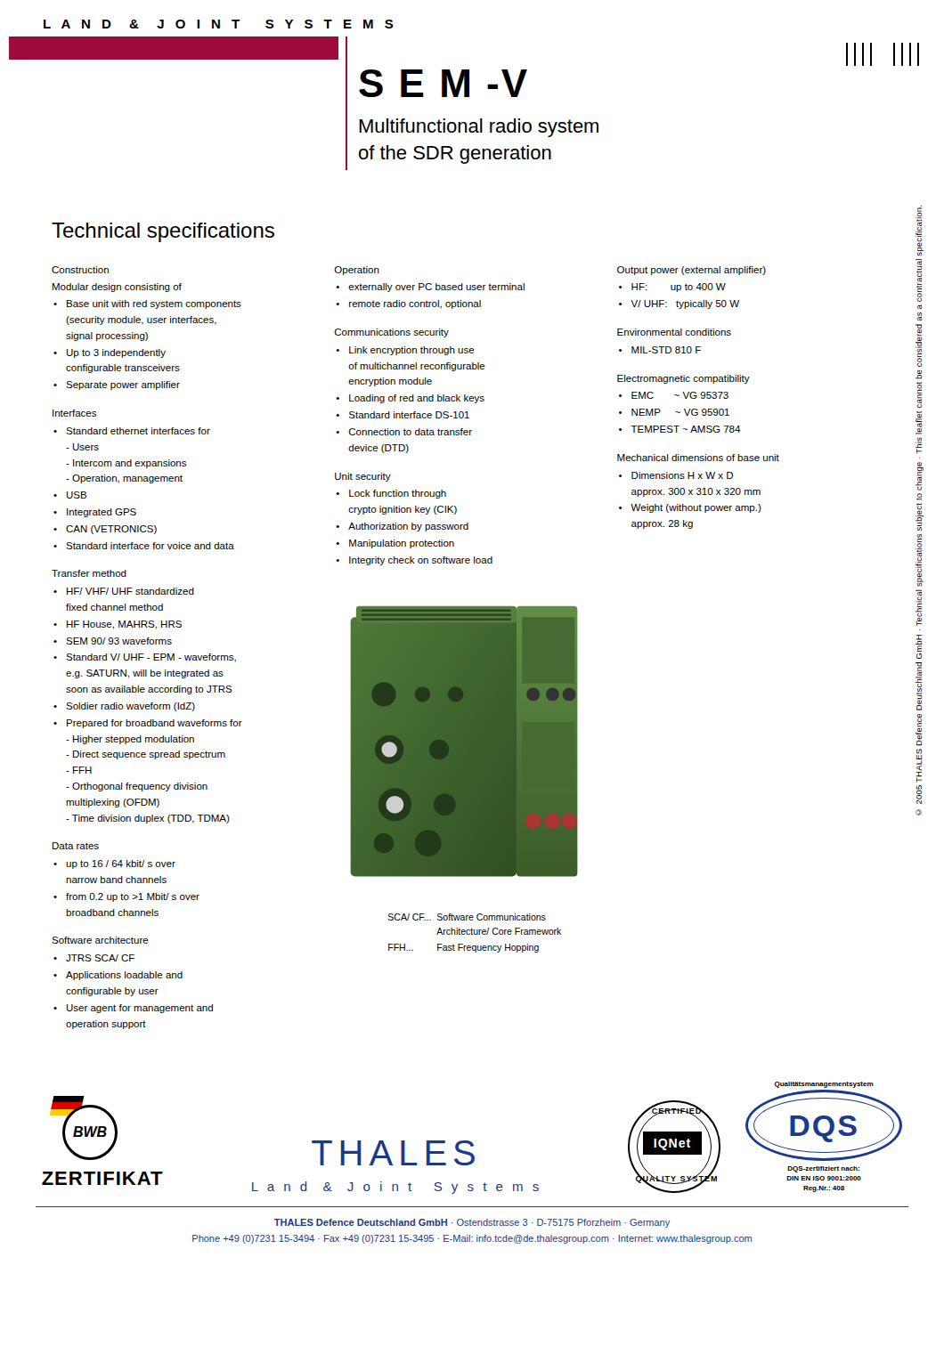L A N D & J O I N T S Y S T E M S
S E M -V
Multifunctional radio system
of the SDR generation
Technical specifications
Construction
Modular design consisting of
Base unit with red system components
(security module, user interfaces,
signal processing)
Up to 3 independently
configurable transceivers
Separate power amplifier
Interfaces
Standard ethernet interfaces for - Users - Intercom and expansions - Operation, management
USB
Integrated GPS
CAN (VETRONICS)
Standard interface for voice and data
Transfer method
HF/ VHF/ UHF standardized
fixed channel method
HF House, MAHRS, HRS
SEM 90/ 93 waveforms
Standard V/ UHF - EPM - waveforms,
e.g. SATURN, will be integrated as
soon as available according to JTRS
Soldier radio waveform (IdZ)
Prepared for broadband waveforms for - Higher stepped modulation - Direct sequence spread spectrum - FFH - Orthogonal frequency division multiplexing (OFDM) - Time division duplex (TDD, TDMA)
Data rates
up to 16 / 64 kbit/ s over
narrow band channels
from 0.2 up to >1 Mbit/ s over
broadband channels
Software architecture
JTRS SCA/ CF
Applications loadable and
configurable by user
User agent for management and
operation support
Operation
externally over PC based user terminal
remote radio control, optional
Communications security
Link encryption through use
of multichannel reconfigurable
encryption module
Loading of red and black keys
Standard interface DS-101
Connection to data transfer
device (DTD)
Unit security
Lock function through
crypto ignition key (CIK)
Authorization by password
Manipulation protection
Integrity check on software load
| SCA/ CF... | Software Communications Architecture/ Core Framework |
| FFH... | Fast Frequency Hopping |
Output power (external amplifier)
HF: up to 400 W
V/ UHF: typically 50 W
Environmental conditions
MIL-STD 810 F
Electromagnetic compatibility
EMC ~ VG 95373
NEMP ~ VG 95901
TEMPEST ~ AMSG 784
Mechanical dimensions of base unit
Dimensions H x W x D
approx. 300 x 310 x 320 mm
Weight (without power amp.)
approx. 28 kg
© 2005 THALES Defence Deutschland GmbH · Technical specifications subject to change · This leaflet cannot be considered as a contractual specification.
BWB
ZERTIFIKAT
THALES
L a n d & J o i n t S y s t e m s
CERTIFIED
IQNet
QUALITY SYSTEM
Qualitätsmanagementsystem
DQS
DQS-zertifiziert nach:
DIN EN ISO 9001:2000
Reg.Nr.: 408
THALES Defence Deutschland GmbH · Ostendstrasse 3 · D-75175 Pforzheim · Germany
Phone +49 (0)7231 15-3494 · Fax +49 (0)7231 15-3495 · E-Mail: info.tcde@de.thalesgroup.com · Internet: www.thalesgroup.com